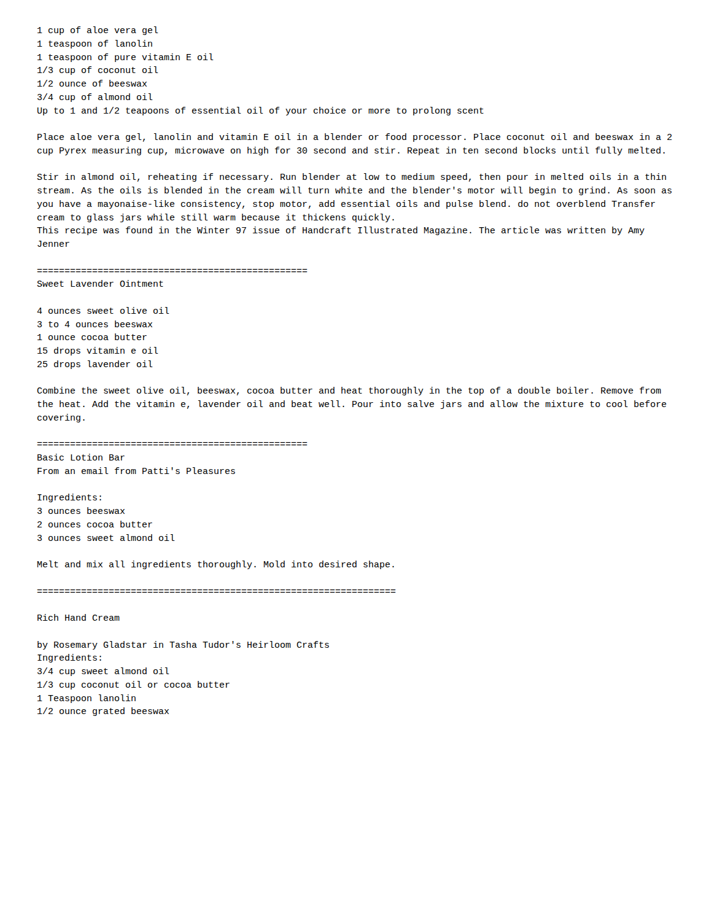1 cup of aloe vera gel
1 teaspoon of lanolin
1 teaspoon of pure vitamin E oil
1/3 cup of coconut oil
1/2 ounce of beeswax
3/4 cup of almond oil
Up to 1 and 1/2 teapoons of essential oil of your choice or more to prolong scent

Place aloe vera gel, lanolin and vitamin E oil in a blender or food processor. Place coconut oil and beeswax in a 2 cup Pyrex measuring cup, microwave on high for 30 second and stir. Repeat in ten second blocks until fully melted.

Stir in almond oil, reheating if necessary. Run blender at low to medium speed, then pour in melted oils in a thin stream. As the oils is blended in the cream will turn white and the blender's motor will begin to grind. As soon as you have a mayonaise-like consistency, stop motor, add essential oils and pulse blend. do not overblend Transfer cream to glass jars while still warm because it thickens quickly.
This recipe was found in the Winter 97 issue of Handcraft Illustrated Magazine. The article was written by Amy Jenner

=================================================
Sweet Lavender Ointment

4 ounces sweet olive oil
3 to 4 ounces beeswax
1 ounce cocoa butter
15 drops vitamin e oil
25 drops lavender oil

Combine the sweet olive oil, beeswax, cocoa butter and heat thoroughly in the top of a double boiler. Remove from the heat. Add the vitamin e, lavender oil and beat well. Pour into salve jars and allow the mixture to cool before covering.

=================================================
Basic Lotion Bar
From an email from Patti's Pleasures

Ingredients:
3 ounces beeswax
2 ounces cocoa butter
3 ounces sweet almond oil

Melt and mix all ingredients thoroughly. Mold into desired shape.

=================================================================
Rich Hand Cream

by Rosemary Gladstar in Tasha Tudor's Heirloom Crafts
Ingredients:
3/4 cup sweet almond oil
1/3 cup coconut oil or cocoa butter
1 Teaspoon lanolin
1/2 ounce grated beeswax